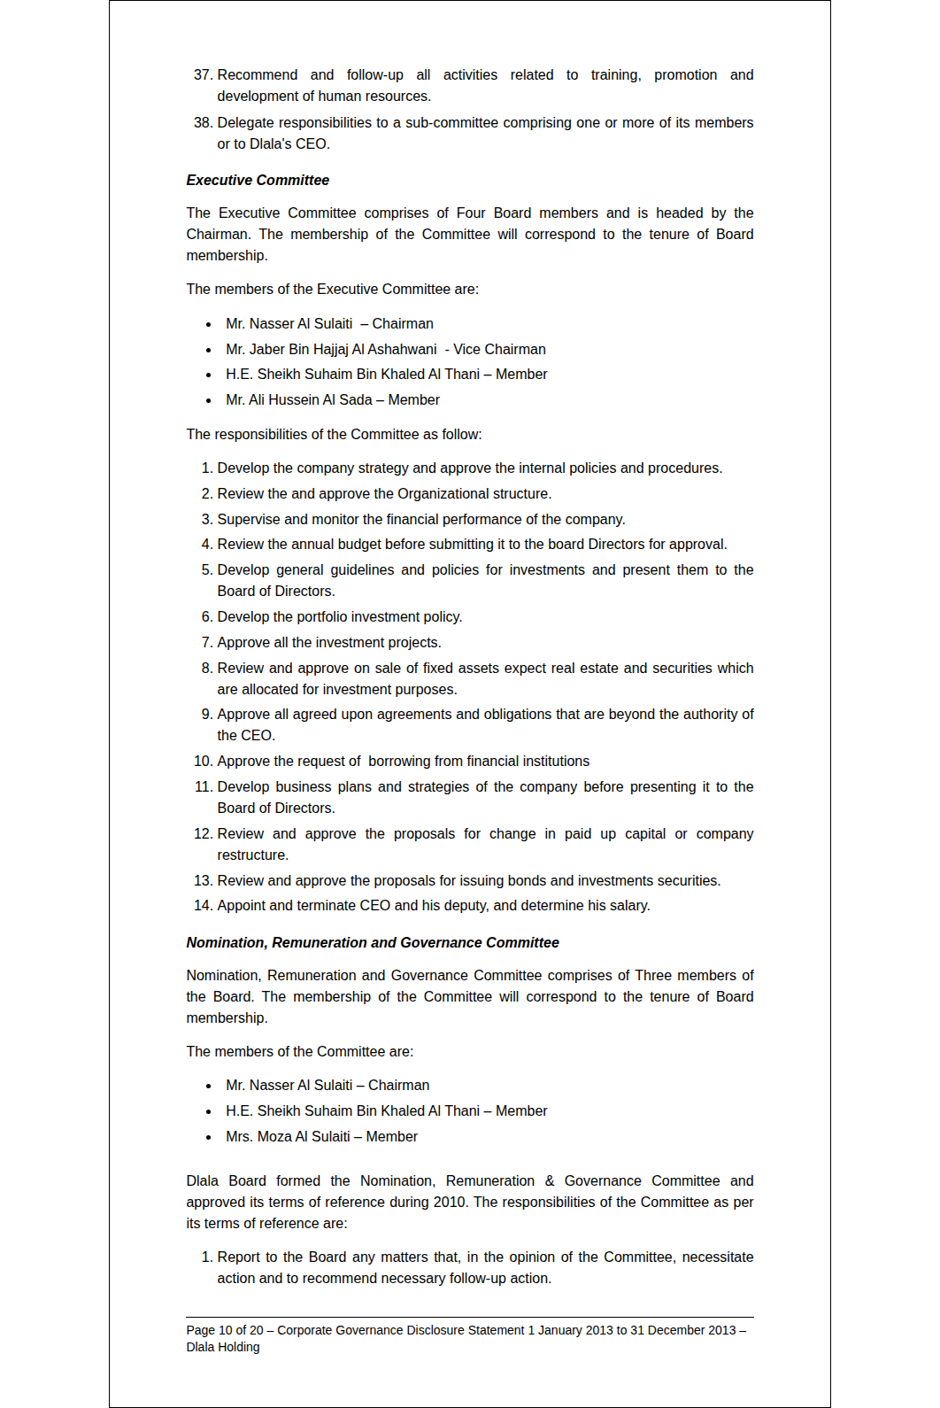Recommend and follow-up all activities related to training, promotion and development of human resources.
Delegate responsibilities to a sub-committee comprising one or more of its members or to Dlala's CEO.
Executive Committee
The Executive Committee comprises of Four Board members and is headed by the Chairman. The membership of the Committee will correspond to the tenure of Board membership.
The members of the Executive Committee are:
Mr. Nasser Al Sulaiti – Chairman
Mr. Jaber Bin Hajjaj Al Ashahwani - Vice Chairman
H.E. Sheikh Suhaim Bin Khaled Al Thani – Member
Mr. Ali Hussein Al Sada – Member
The responsibilities of the Committee as follow:
Develop the company strategy and approve the internal policies and procedures.
Review the and approve the Organizational structure.
Supervise and monitor the financial performance of the company.
Review the annual budget before submitting it to the board Directors for approval.
Develop general guidelines and policies for investments and present them to the Board of Directors.
Develop the portfolio investment policy.
Approve all the investment projects.
Review and approve on sale of fixed assets expect real estate and securities which are allocated for investment purposes.
Approve all agreed upon agreements and obligations that are beyond the authority of the CEO.
Approve the request of borrowing from financial institutions
Develop business plans and strategies of the company before presenting it to the Board of Directors.
Review and approve the proposals for change in paid up capital or company restructure.
Review and approve the proposals for issuing bonds and investments securities.
Appoint and terminate CEO and his deputy, and determine his salary.
Nomination, Remuneration and Governance Committee
Nomination, Remuneration and Governance Committee comprises of Three members of the Board. The membership of the Committee will correspond to the tenure of Board membership.
The members of the Committee are:
Mr. Nasser Al Sulaiti – Chairman
H.E. Sheikh Suhaim Bin Khaled Al Thani – Member
Mrs. Moza Al Sulaiti – Member
Dlala Board formed the Nomination, Remuneration & Governance Committee and approved its terms of reference during 2010. The responsibilities of the Committee as per its terms of reference are:
Report to the Board any matters that, in the opinion of the Committee, necessitate action and to recommend necessary follow-up action.
Page 10 of 20 – Corporate Governance Disclosure Statement 1 January 2013 to 31 December 2013 – Dlala Holding